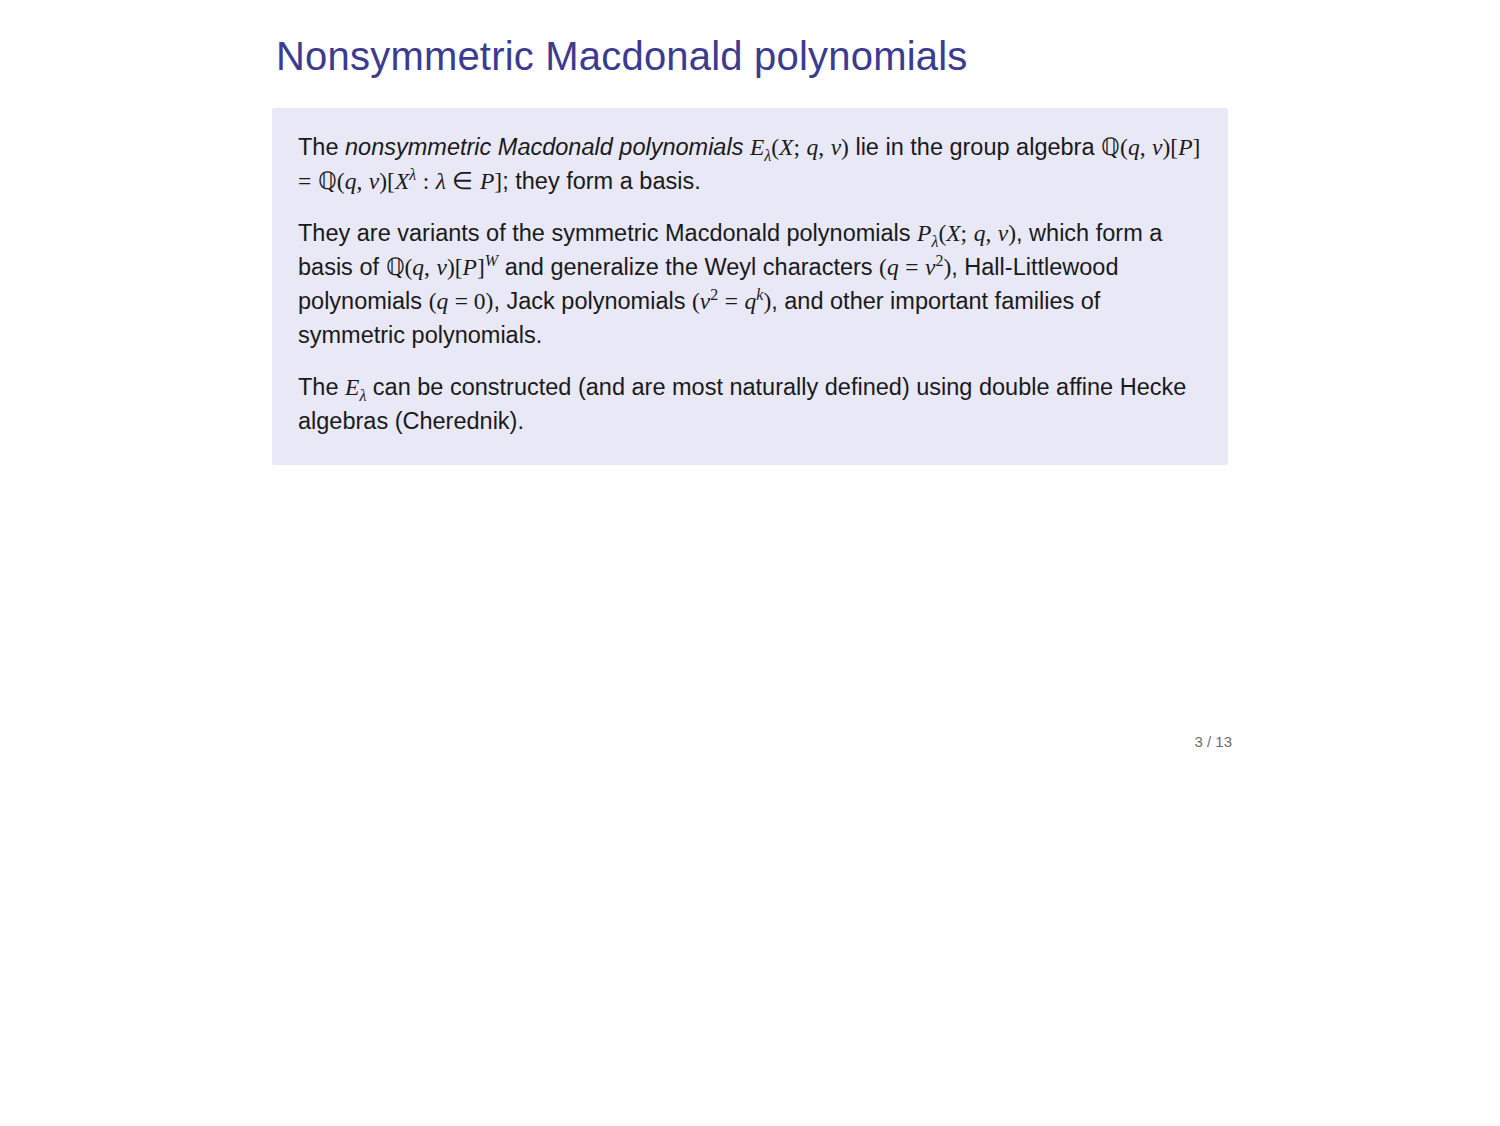Nonsymmetric Macdonald polynomials
The nonsymmetric Macdonald polynomials Eλ(X; q, v) lie in the group algebra ℚ(q, v)[P] = ℚ(q, v)[Xλ : λ ∈ P]; they form a basis.
They are variants of the symmetric Macdonald polynomials Pλ(X; q, v), which form a basis of ℚ(q, v)[P]W and generalize the Weyl characters (q = v2), Hall-Littlewood polynomials (q = 0), Jack polynomials (v2 = qk), and other important families of symmetric polynomials.
The Eλ can be constructed (and are most naturally defined) using double affine Hecke algebras (Cherednik).
3 / 13